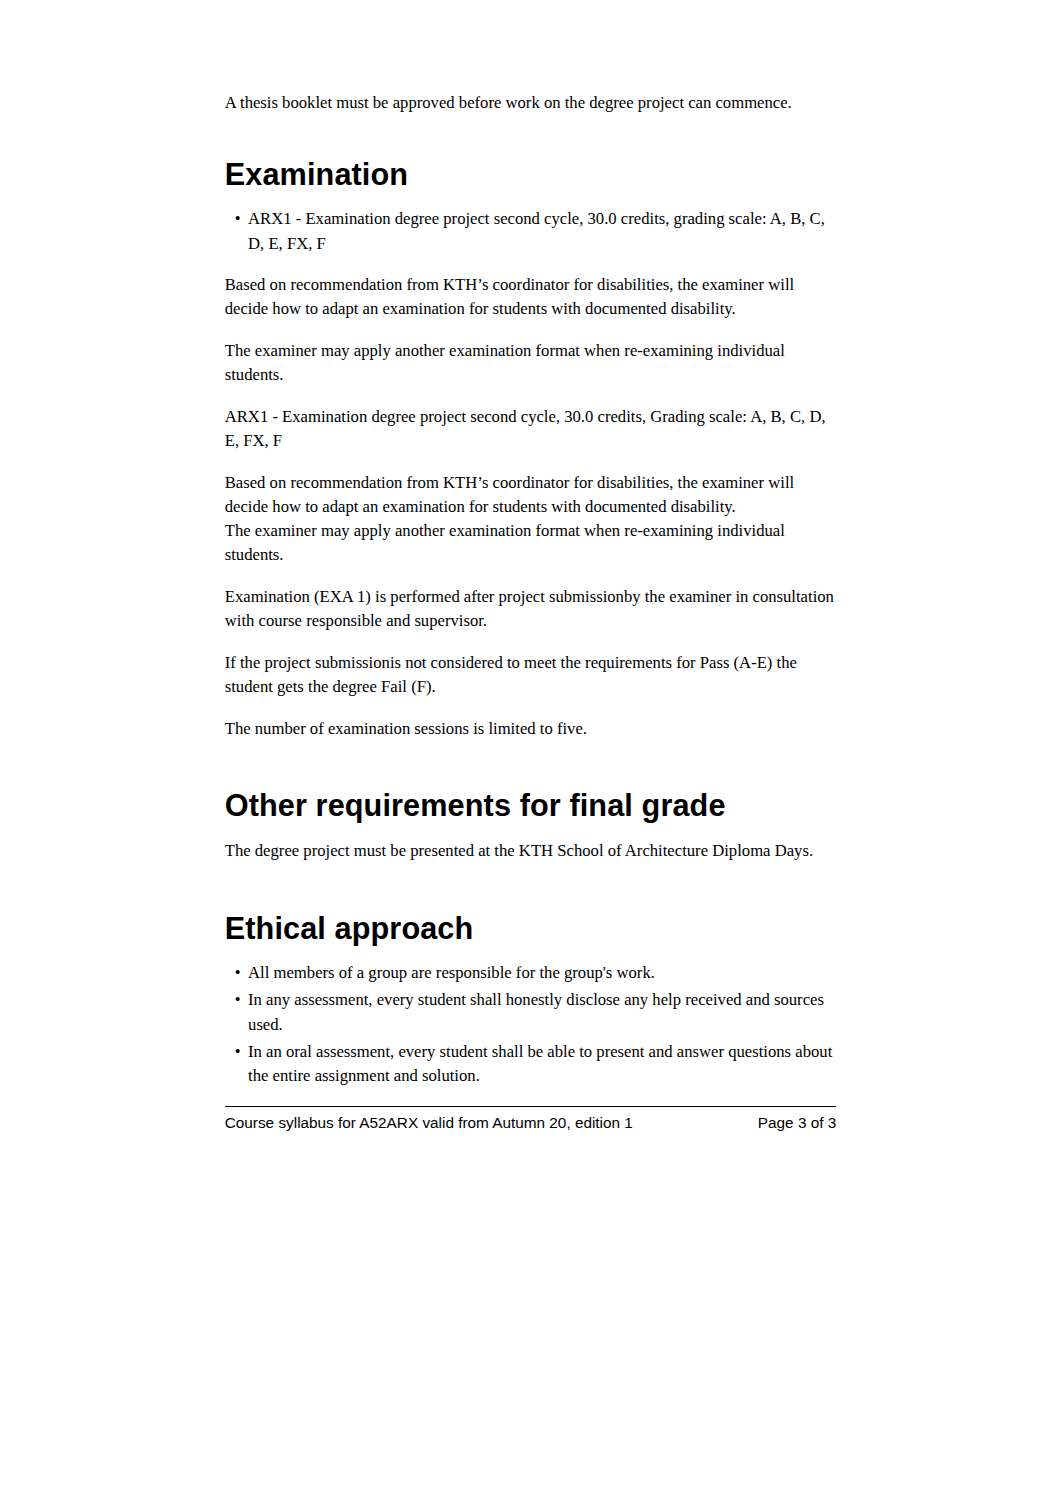A thesis booklet must be approved before work on the degree project can commence.
Examination
ARX1 - Examination degree project second cycle, 30.0 credits, grading scale: A, B, C, D, E, FX, F
Based on recommendation from KTH’s coordinator for disabilities, the examiner will decide how to adapt an examination for students with documented disability.
The examiner may apply another examination format when re-examining individual students.
ARX1 - Examination degree project second cycle, 30.0 credits, Grading scale: A, B, C, D, E, FX, F
Based on recommendation from KTH’s coordinator for disabilities, the examiner will decide how to adapt an examination for students with documented disability.
The examiner may apply another examination format when re-examining individual students.
Examination (EXA 1) is performed after project submissionby the examiner in consultation with course responsible and supervisor.
If the project submissionis not considered to meet the requirements for Pass (A-E) the student gets the degree Fail (F).
The number of examination sessions is limited to five.
Other requirements for final grade
The degree project must be presented at the KTH School of Architecture Diploma Days.
Ethical approach
All members of a group are responsible for the group's work.
In any assessment, every student shall honestly disclose any help received and sources used.
In an oral assessment, every student shall be able to present and answer questions about the entire assignment and solution.
Course syllabus for A52ARX valid from Autumn 20, edition 1
Page 3 of 3